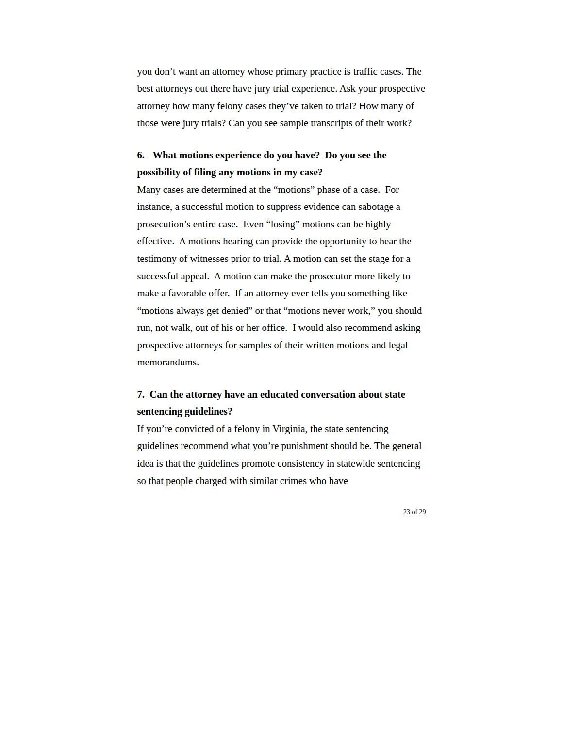you don’t want an attorney whose primary practice is traffic cases. The best attorneys out there have jury trial experience. Ask your prospective attorney how many felony cases they’ve taken to trial? How many of those were jury trials? Can you see sample transcripts of their work?
6. What motions experience do you have? Do you see the possibility of filing any motions in my case?
Many cases are determined at the “motions” phase of a case. For instance, a successful motion to suppress evidence can sabotage a prosecution’s entire case. Even “losing” motions can be highly effective. A motions hearing can provide the opportunity to hear the testimony of witnesses prior to trial. A motion can set the stage for a successful appeal. A motion can make the prosecutor more likely to make a favorable offer. If an attorney ever tells you something like “motions always get denied” or that “motions never work,” you should run, not walk, out of his or her office. I would also recommend asking prospective attorneys for samples of their written motions and legal memorandums.
7. Can the attorney have an educated conversation about state sentencing guidelines?
If you’re convicted of a felony in Virginia, the state sentencing guidelines recommend what you’re punishment should be. The general idea is that the guidelines promote consistency in statewide sentencing so that people charged with similar crimes who have
23 of 29